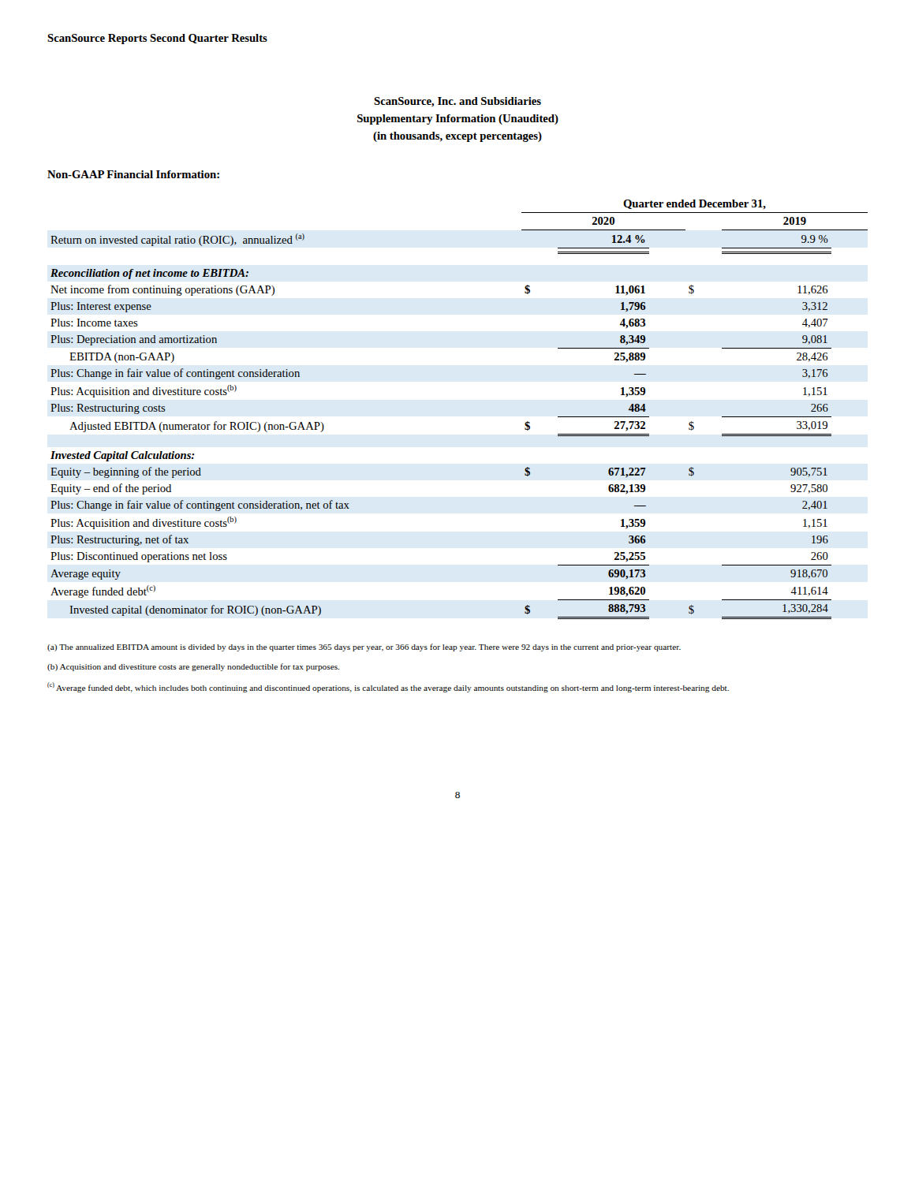ScanSource Reports Second Quarter Results
ScanSource, Inc. and Subsidiaries
Supplementary Information (Unaudited)
(in thousands, except percentages)
Non-GAAP Financial Information:
| | Quarter ended December 31, |
| | 2020 | | 2019 |
| Return on invested capital ratio (ROIC), annualized (a) | | 12.4 % | | | 9.9 % | |
| Reconciliation of net income to EBITDA: | | | | | | |
| Net income from continuing operations (GAAP) | $ | 11,061 | | $ | 11,626 | |
| Plus: Interest expense | | 1,796 | | | 3,312 | |
| Plus: Income taxes | | 4,683 | | | 4,407 | |
| Plus: Depreciation and amortization | | 8,349 | | | 9,081 | |
| EBITDA (non-GAAP) | | 25,889 | | | 28,426 | |
| Plus: Change in fair value of contingent consideration | | — | | | 3,176 | |
| Plus: Acquisition and divestiture costs (b) | | 1,359 | | | 1,151 | |
| Plus: Restructuring costs | | 484 | | | 266 | |
| Adjusted EBITDA (numerator for ROIC) (non-GAAP) | $ | 27,732 | | $ | 33,019 | |
| Invested Capital Calculations: | | | | | | |
| Equity – beginning of the period | $ | 671,227 | | $ | 905,751 | |
| Equity – end of the period | | 682,139 | | | 927,580 | |
| Plus: Change in fair value of contingent consideration, net of tax | | — | | | 2,401 | |
| Plus: Acquisition and divestiture costs (b) | | 1,359 | | | 1,151 | |
| Plus: Restructuring, net of tax | | 366 | | | 196 | |
| Plus: Discontinued operations net loss | | 25,255 | | | 260 | |
| Average equity | | 690,173 | | | 918,670 | |
| Average funded debt (c) | | 198,620 | | | 411,614 | |
| Invested capital (denominator for ROIC) (non-GAAP) | $ | 888,793 | | $ | 1,330,284 | |
(a) The annualized EBITDA amount is divided by days in the quarter times 365 days per year, or 366 days for leap year. There were 92 days in the current and prior-year quarter.
(b) Acquisition and divestiture costs are generally nondeductible for tax purposes.
(c) Average funded debt, which includes both continuing and discontinued operations, is calculated as the average daily amounts outstanding on short-term and long-term interest-bearing debt.
8